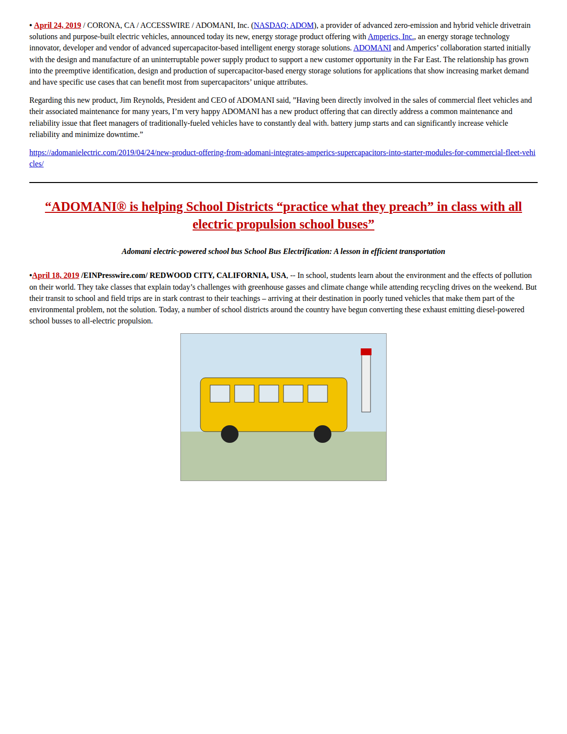• April 24, 2019 / CORONA, CA / ACCESSWIRE / ADOMANI, Inc. (NASDAQ: ADOM), a provider of advanced zero-emission and hybrid vehicle drivetrain solutions and purpose-built electric vehicles, announced today its new, energy storage product offering with Amperics, Inc., an energy storage technology innovator, developer and vendor of advanced supercapacitor-based intelligent energy storage solutions. ADOMANI and Amperics’ collaboration started initially with the design and manufacture of an uninterruptable power supply product to support a new customer opportunity in the Far East. The relationship has grown into the preemptive identification, design and production of supercapacitor-based energy storage solutions for applications that show increasing market demand and have specific use cases that can benefit most from supercapacitors’ unique attributes.
Regarding this new product, Jim Reynolds, President and CEO of ADOMANI said, ”Having been directly involved in the sales of commercial fleet vehicles and their associated maintenance for many years, I’m very happy ADOMANI has a new product offering that can directly address a common maintenance and reliability issue that fleet managers of traditionally-fueled vehicles have to constantly deal with. battery jump starts and can significantly increase vehicle reliability and minimize downtime.”
https://adomanielectric.com/2019/04/24/new-product-offering-from-adomani-integrates-amperics-supercapacitors-into-starter-modules-for-commercial-fleet-vehicles/
“ADOMANI® is helping School Districts “practice what they preach” in class with all electric propulsion school buses”
Adomani electric-powered school bus School Bus Electrification: A lesson in efficient transportation
•April 18, 2019 /EINPresswire.com/ REDWOOD CITY, CALIFORNIA, USA, -- In school, students learn about the environment and the effects of pollution on their world. They take classes that explain today’s challenges with greenhouse gasses and climate change while attending recycling drives on the weekend. But their transit to school and field trips are in stark contrast to their teachings – arriving at their destination in poorly tuned vehicles that make them part of the environmental problem, not the solution. Today, a number of school districts around the country have begun converting these exhaust emitting diesel-powered school busses to all-electric propulsion.